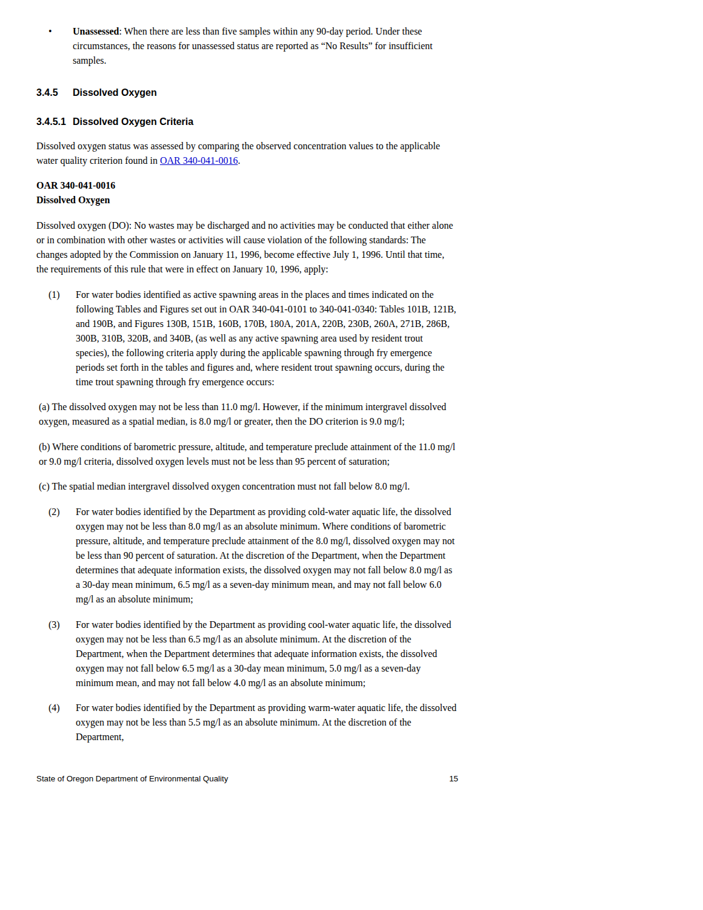•
Unassessed: When there are less than five samples within any 90-day period. Under these circumstances, the reasons for unassessed status are reported as “No Results” for insufficient samples.
3.4.5 Dissolved Oxygen
3.4.5.1 Dissolved Oxygen Criteria
Dissolved oxygen status was assessed by comparing the observed concentration values to the applicable water quality criterion found in OAR 340-041-0016.
OAR 340-041-0016 Dissolved Oxygen
Dissolved oxygen (DO): No wastes may be discharged and no activities may be conducted that either alone or in combination with other wastes or activities will cause violation of the following standards: The changes adopted by the Commission on January 11, 1996, become effective July 1, 1996. Until that time, the requirements of this rule that were in effect on January 10, 1996, apply:
(1)
For water bodies identified as active spawning areas in the places and times indicated on the following Tables and Figures set out in OAR 340-041-0101 to 340-041-0340: Tables 101B, 121B, and 190B, and Figures 130B, 151B, 160B, 170B, 180A, 201A, 220B, 230B, 260A, 271B, 286B, 300B, 310B, 320B, and 340B, (as well as any active spawning area used by resident trout species), the following criteria apply during the applicable spawning through fry emergence periods set forth in the tables and figures and, where resident trout spawning occurs, during the time trout spawning through fry emergence occurs:
(a) The dissolved oxygen may not be less than 11.0 mg/l. However, if the minimum intergravel dissolved oxygen, measured as a spatial median, is 8.0 mg/l or greater, then the DO criterion is 9.0 mg/l;
(b) Where conditions of barometric pressure, altitude, and temperature preclude attainment of the 11.0 mg/l or 9.0 mg/l criteria, dissolved oxygen levels must not be less than 95 percent of saturation;
(c) The spatial median intergravel dissolved oxygen concentration must not fall below 8.0 mg/l.
(2)
For water bodies identified by the Department as providing cold-water aquatic life, the dissolved oxygen may not be less than 8.0 mg/l as an absolute minimum. Where conditions of barometric pressure, altitude, and temperature preclude attainment of the 8.0 mg/l, dissolved oxygen may not be less than 90 percent of saturation. At the discretion of the Department, when the Department determines that adequate information exists, the dissolved oxygen may not fall below 8.0 mg/l as a 30-day mean minimum, 6.5 mg/l as a seven-day minimum mean, and may not fall below 6.0 mg/l as an absolute minimum;
(3)
For water bodies identified by the Department as providing cool-water aquatic life, the dissolved oxygen may not be less than 6.5 mg/l as an absolute minimum. At the discretion of the Department, when the Department determines that adequate information exists, the dissolved oxygen may not fall below 6.5 mg/l as a 30-day mean minimum, 5.0 mg/l as a seven-day minimum mean, and may not fall below 4.0 mg/l as an absolute minimum;
(4)
For water bodies identified by the Department as providing warm-water aquatic life, the dissolved oxygen may not be less than 5.5 mg/l as an absolute minimum. At the discretion of the Department,
State of Oregon Department of Environmental Quality
15